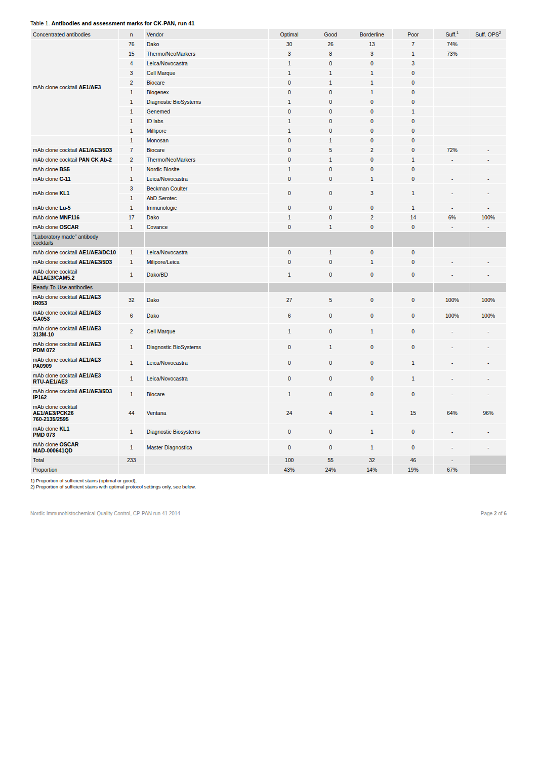Table 1. Antibodies and assessment marks for CK-PAN, run 41
| Concentrated antibodies | n | Vendor | Optimal | Good | Borderline | Poor | Suff. 1 | Suff. OPS 2 |
| --- | --- | --- | --- | --- | --- | --- | --- | --- |
| mAb clone cocktail AE1/AE3 | 76 | Dako | 30 | 26 | 13 | 7 | 74% | |
| 15 | Thermo/NeoMarkers | 3 | 8 | 3 | 1 | 73% | |
| 4 | Leica/Novocastra | 1 | 0 | 0 | 3 | | |
| 3 | Cell Marque | 1 | 1 | 1 | 0 | | |
| 2 | Biocare | 0 | 1 | 1 | 0 | | |
| 1 | Biogenex | 0 | 0 | 1 | 0 | | |
| 1 | Diagnostic BioSystems | 1 | 0 | 0 | 0 | | |
| 1 | Genemed | 0 | 0 | 0 | 1 | | |
| 1 | ID labs | 1 | 0 | 0 | 0 | | |
| 1 | Millipore | 1 | 0 | 0 | 0 | | |
| | 1 | Monosan | 0 | 1 | 0 | 0 | | |
| mAb clone cocktail AE1/AE3/5D3 | 7 | Biocare | 0 | 5 | 2 | 0 | 72% | - |
| mAb clone cocktail PAN CK Ab-2 | 2 | Thermo/NeoMarkers | 0 | 1 | 0 | 1 | - | - |
| mAb clone BS5 | 1 | Nordic Biosite | 1 | 0 | 0 | 0 | - | - |
| mAb clone C-11 | 1 | Leica/Novocastra | 0 | 0 | 1 | 0 | - | - |
| mAb clone KL1 | 3 | Beckman Coulter | 0 | 0 | 3 | 1 | - | - |
| 1 | AbD Serotec |
| mAb clone Lu-5 | 1 | Immunologic | 0 | 0 | 0 | 1 | - | - |
| mAb clone MNF116 | 17 | Dako | 1 | 0 | 2 | 14 | 6% | 100% |
| mAb clone OSCAR | 1 | Covance | 0 | 1 | 0 | 0 | - | - |
| “Laboratory made” antibody cocktails | | | | | | | | |
| mAb clone cocktail AE1/AE3/DC10 | 1 | Leica/Novocastra | 0 | 1 | 0 | 0 | | |
| mAb clone cocktail AE1/AE3/5D3 | 1 | Milipore/Leica | 0 | 0 | 1 | 0 | - | - |
| mAb clone cocktail AE1AE3/CAM5.2 | 1 | Dako/BD | 1 | 0 | 0 | 0 | - | - |
| Ready-To-Use antibodies | | | | | | | | |
| mAb clone cocktail AE1/AE3 IR053 | 32 | Dako | 27 | 5 | 0 | 0 | 100% | 100% |
| mAb clone cocktail AE1/AE3 GA053 | 6 | Dako | 6 | 0 | 0 | 0 | 100% | 100% |
| mAb clone cocktail AE1/AE3 313M-10 | 2 | Cell Marque | 1 | 0 | 1 | 0 | - | - |
| mAb clone cocktail AE1/AE3 PDM 072 | 1 | Diagnostic BioSystems | 0 | 1 | 0 | 0 | - | - |
| mAb clone cocktail AE1/AE3 PA0909 | 1 | Leica/Novocastra | 0 | 0 | 0 | 1 | - | - |
| mAb clone cocktail AE1/AE3 RTU-AE1/AE3 | 1 | Leica/Novocastra | 0 | 0 | 0 | 1 | - | - |
| mAb clone cocktail AE1/AE3/5D3 IP162 | 1 | Biocare | 1 | 0 | 0 | 0 | - | - |
| mAb clone cocktail AE1/AE3/PCK26 760-2135/2595 | 44 | Ventana | 24 | 4 | 1 | 15 | 64% | 96% |
| mAb clone KL1 PMD 073 | 1 | Diagnostic Biosystems | 0 | 0 | 1 | 0 | - | - |
| mAb clone OSCAR MAD-000641QD | 1 | Master Diagnostica | 0 | 0 | 1 | 0 | - | - |
| Total | 233 | | 100 | 55 | 32 | 46 | - | |
| Proportion | | | 43% | 24% | 14% | 19% | 67% | |
1) Proportion of sufficient stains (optimal or good),
2) Proportion of sufficient stains with optimal protocol settings only, see below.
Nordic Immunohistochemical Quality Control, CP-PAN run 41 2014
Page 2 of 6